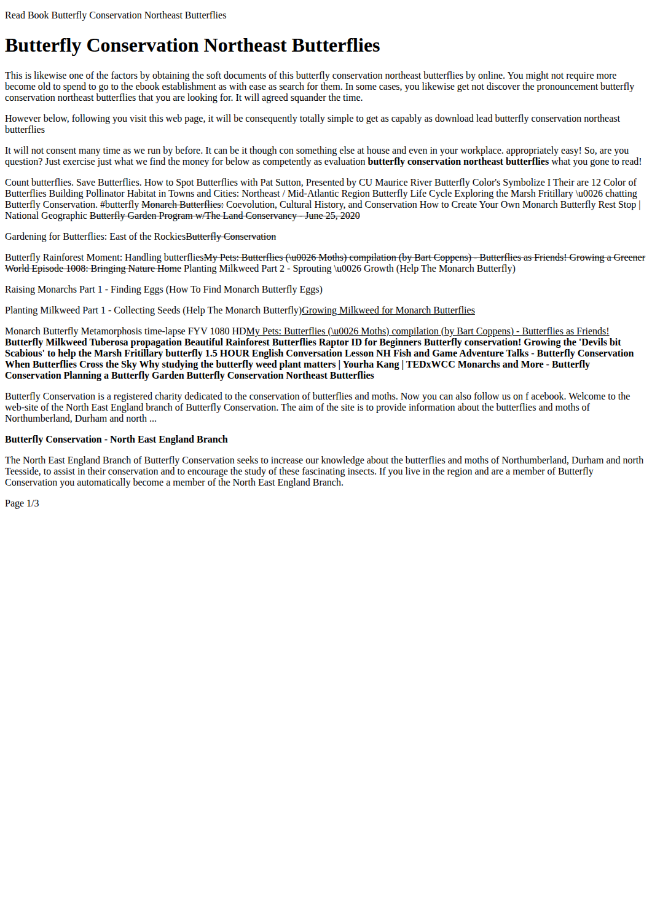Read Book Butterfly Conservation Northeast Butterflies
Butterfly Conservation Northeast Butterflies
This is likewise one of the factors by obtaining the soft documents of this butterfly conservation northeast butterflies by online. You might not require more become old to spend to go to the ebook establishment as with ease as search for them. In some cases, you likewise get not discover the pronouncement butterfly conservation northeast butterflies that you are looking for. It will agreed squander the time.
However below, following you visit this web page, it will be consequently totally simple to get as capably as download lead butterfly conservation northeast butterflies
It will not consent many time as we run by before. It can be it though con something else at house and even in your workplace. appropriately easy! So, are you question? Just exercise just what we find the money for below as competently as evaluation butterfly conservation northeast butterflies what you gone to read!
Count butterflies. Save Butterflies. How to Spot Butterflies with Pat Sutton, Presented by CU Maurice River Butterfly Color's Symbolize I Their are 12 Color of Butterflies Building Pollinator Habitat in Towns and Cities: Northeast / Mid-Atlantic Region Butterfly Life Cycle Exploring the Marsh Fritillary \u0026 chatting Butterfly Conservation. #butterfly Monarch Butterflies: Coevolution, Cultural History, and Conservation How to Create Your Own Monarch Butterfly Rest Stop | National Geographic Butterfly Garden Program w/The Land Conservancy - June 25, 2020
Gardening for Butterflies: East of the RockiesButterfly Conservation
Butterfly Rainforest Moment: Handling butterfliesMy Pets: Butterflies (\u0026 Moths) compilation (by Bart Coppens) - Butterflies as Friends! Growing a Greener World Episode 1008: Bringing Nature Home Planting Milkweed Part 2 - Sprouting \u0026 Growth (Help The Monarch Butterfly)
Raising Monarchs Part 1 - Finding Eggs (How To Find Monarch Butterfly Eggs)
Planting Milkweed Part 1 - Collecting Seeds (Help The Monarch Butterfly)Growing Milkweed for Monarch Butterflies
Monarch Butterfly Metamorphosis time-lapse FYV 1080 HDMy Pets: Butterflies (\u0026 Moths) compilation (by Bart Coppens) - Butterflies as Friends! Butterfly Milkweed Tuberosa propagation Beautiful Rainforest Butterflies Raptor ID for Beginners Butterfly conservation! Growing the 'Devils bit Scabious' to help the Marsh Fritillary butterfly 1.5 HOUR English Conversation Lesson NH Fish and Game Adventure Talks - Butterfly Conservation When Butterflies Cross the Sky Why studying the butterfly weed plant matters | Yourha Kang | TEDxWCC Monarchs and More - Butterfly Conservation Planning a Butterfly Garden Butterfly Conservation Northeast Butterflies
Butterfly Conservation is a registered charity dedicated to the conservation of butterflies and moths. Now you can also follow us on f acebook. Welcome to the web-site of the North East England branch of Butterfly Conservation. The aim of the site is to provide information about the butterflies and moths of Northumberland, Durham and north ...
Butterfly Conservation - North East England Branch
The North East England Branch of Butterfly Conservation seeks to increase our knowledge about the butterflies and moths of Northumberland, Durham and north Teesside, to assist in their conservation and to encourage the study of these fascinating insects. If you live in the region and are a member of Butterfly Conservation you automatically become a member of the North East England Branch.
Page 1/3